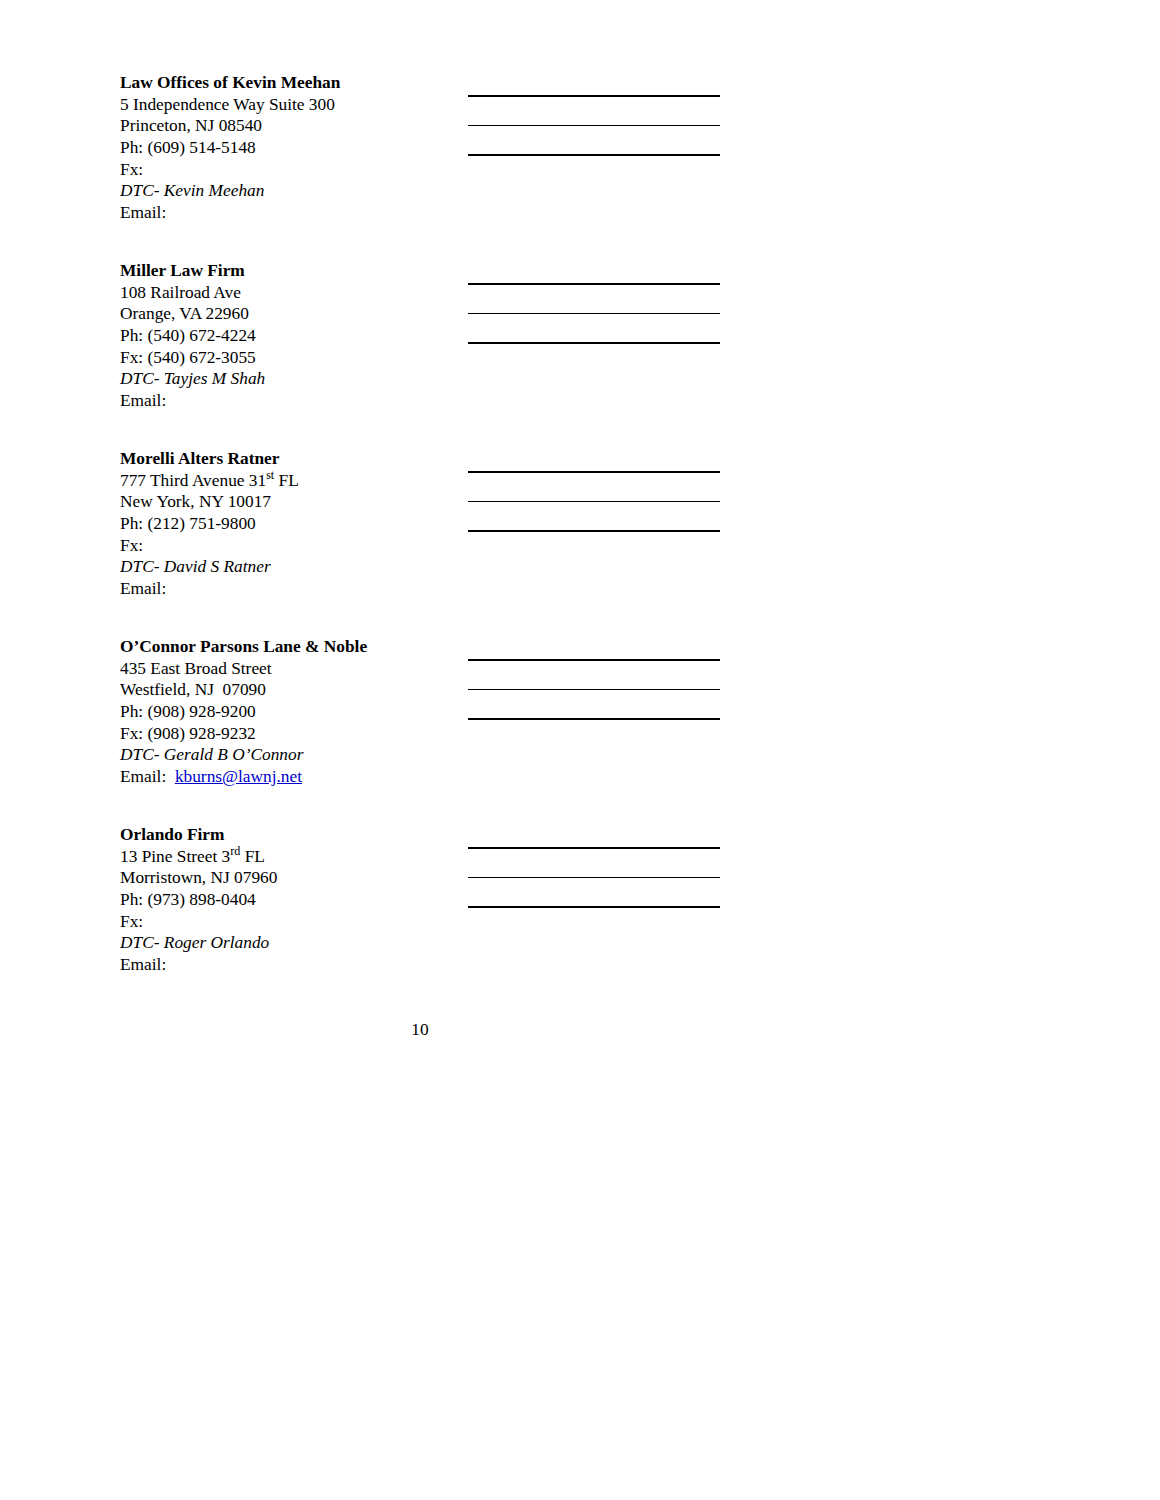Law Offices of Kevin Meehan
5 Independence Way Suite 300
Princeton, NJ 08540
Ph: (609) 514-5148
Fx:
DTC- Kevin Meehan
Email:
Miller Law Firm
108 Railroad Ave
Orange, VA 22960
Ph: (540) 672-4224
Fx: (540) 672-3055
DTC- Tayjes M Shah
Email:
Morelli Alters Ratner
777 Third Avenue 31st FL
New York, NY 10017
Ph: (212) 751-9800
Fx:
DTC- David S Ratner
Email:
O’Connor Parsons Lane & Noble
435 East Broad Street
Westfield, NJ 07090
Ph: (908) 928-9200
Fx: (908) 928-9232
DTC- Gerald B O’Connor
Email: kburns@lawnj.net
Orlando Firm
13 Pine Street 3rd FL
Morristown, NJ 07960
Ph: (973) 898-0404
Fx:
DTC- Roger Orlando
Email:
10